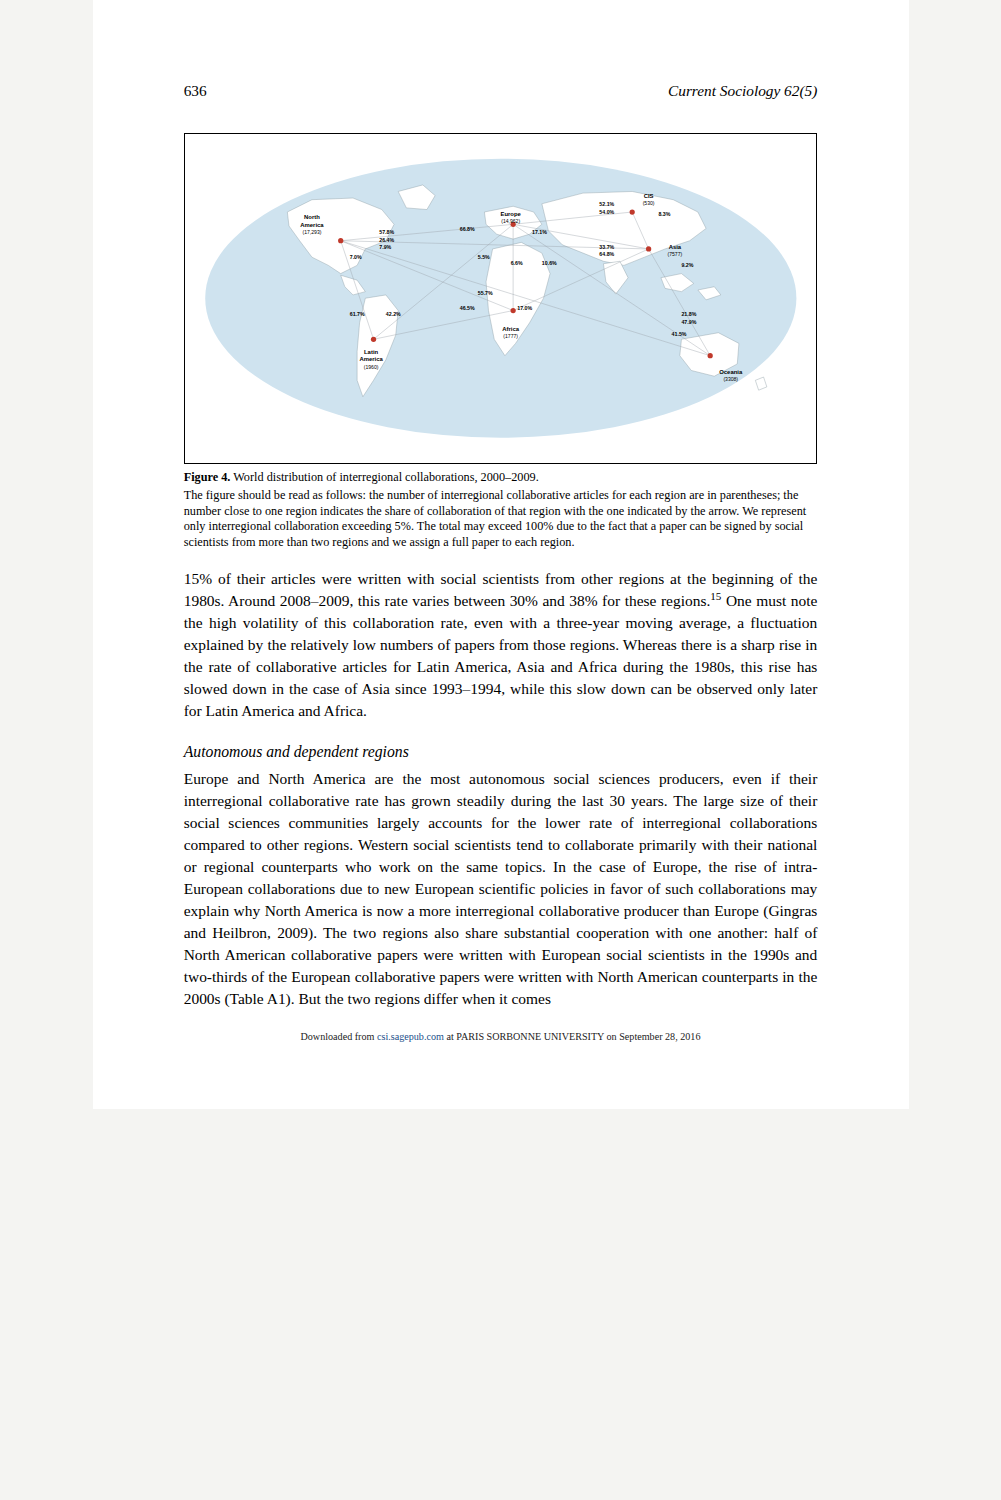636 Current Sociology 62(5)
North America (17,293) Europe (14,962) CIS (530) Asia (7577) Latin America (1960) Africa (1777) Oceania (3308) 57.8% 26.4% 7.9% 7.0% 66.8% 17.1% 5.5% 6.6% 10.6% 52.1% 54.0% 8.3% 33.7% 64.8% 9.2% 61.7% 42.2% 55.7% 46.5% 17.0% 21.8% 47.9% 41.5%
Figure 4. World distribution of interregional collaborations, 2000–2009. The figure should be read as follows: the number of interregional collaborative articles for each region are in parentheses; the number close to one region indicates the share of collaboration of that region with the one indicated by the arrow. We represent only interregional collaboration exceeding 5%. The total may exceed 100% due to the fact that a paper can be signed by social scientists from more than two regions and we assign a full paper to each region.
15% of their articles were written with social scientists from other regions at the beginning of the 1980s. Around 2008–2009, this rate varies between 30% and 38% for these regions.15 One must note the high volatility of this collaboration rate, even with a three-year moving average, a fluctuation explained by the relatively low numbers of papers from those regions. Whereas there is a sharp rise in the rate of collaborative articles for Latin America, Asia and Africa during the 1980s, this rise has slowed down in the case of Asia since 1993–1994, while this slow down can be observed only later for Latin America and Africa.
Autonomous and dependent regions
Europe and North America are the most autonomous social sciences producers, even if their interregional collaborative rate has grown steadily during the last 30 years. The large size of their social sciences communities largely accounts for the lower rate of interregional collaborations compared to other regions. Western social scientists tend to collaborate primarily with their national or regional counterparts who work on the same topics. In the case of Europe, the rise of intra-European collaborations due to new European scientific policies in favor of such collaborations may explain why North America is now a more interregional collaborative producer than Europe (Gingras and Heilbron, 2009). The two regions also share substantial cooperation with one another: half of North American collaborative papers were written with European social scientists in the 1990s and two-thirds of the European collaborative papers were written with North American counterparts in the 2000s (Table A1). But the two regions differ when it comes
Downloaded from csi.sagepub.com at PARIS SORBONNE UNIVERSITY on September 28, 2016